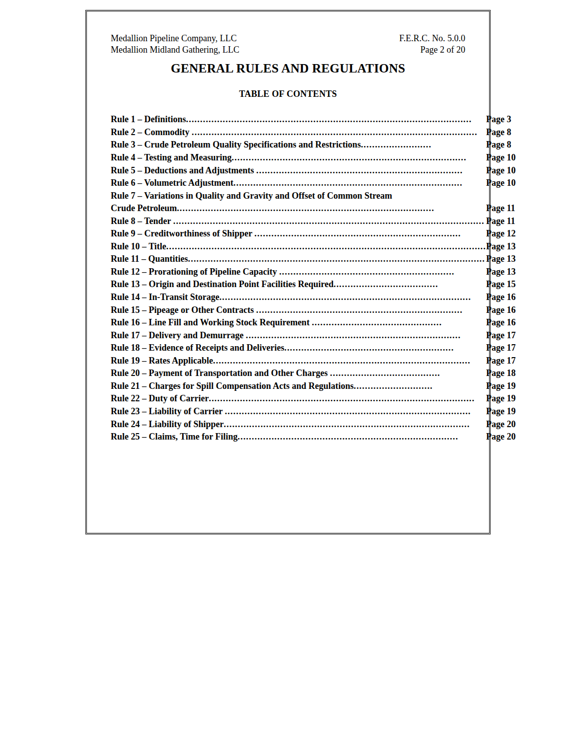Medallion Pipeline Company, LLC
Medallion Midland Gathering, LLC
F.E.R.C. No. 5.0.0
Page 2 of 20
GENERAL RULES AND REGULATIONS
TABLE OF CONTENTS
| Rule 1 – Definitions ..................................................................................................... | Page 3 |
| Rule 2 – Commodity ..................................................................................................... | Page 8 |
| Rule 3 – Crude Petroleum Quality Specifications and Restrictions ......................... | Page 8 |
| Rule 4 – Testing and Measuring ................................................................................... | Page 10 |
| Rule 5 – Deductions and Adjustments ......................................................................... | Page 10 |
| Rule 6 – Volumetric Adjustment ................................................................................. | Page 10 |
| Rule 7 – Variations in Quality and Gravity and Offset of Common Stream | |
| Crude Petroleum ........................................................................................... | Page 11 |
| Rule 8 – Tender .............................................................................................................. | Page 11 |
| Rule 9 – Creditworthiness of Shipper ......................................................................... | Page 12 |
| Rule 10 – Title ................................................................................................................. | Page 13 |
| Rule 11 – Quantities ......................................................................................................... | Page 13 |
| Rule 12 – Prorationing of Pipeline Capacity .............................................................. | Page 13 |
| Rule 13 – Origin and Destination Point Facilities Required ..................................... | Page 15 |
| Rule 14 – In-Transit Storage ......................................................................................... | Page 16 |
| Rule 15 – Pipeage or Other Contracts ......................................................................... | Page 16 |
| Rule 16 – Line Fill and Working Stock Requirement .............................................. | Page 16 |
| Rule 17 – Delivery and Demurrage ............................................................................ | Page 17 |
| Rule 18 – Evidence of Receipts and Deliveries ............................................................ | Page 17 |
| Rule 19 – Rates Applicable ........................................................................................... | Page 17 |
| Rule 20 – Payment of Transportation and Other Charges ....................................... | Page 18 |
| Rule 21 – Charges for Spill Compensation Acts and Regulations ............................ | Page 19 |
| Rule 22 – Duty of Carrier .............................................................................................. | Page 19 |
| Rule 23 – Liability of Carrier ....................................................................................... | Page 19 |
| Rule 24 – Liability of Shipper ....................................................................................... | Page 20 |
| Rule 25 – Claims, Time for Filing .............................................................................. | Page 20 |